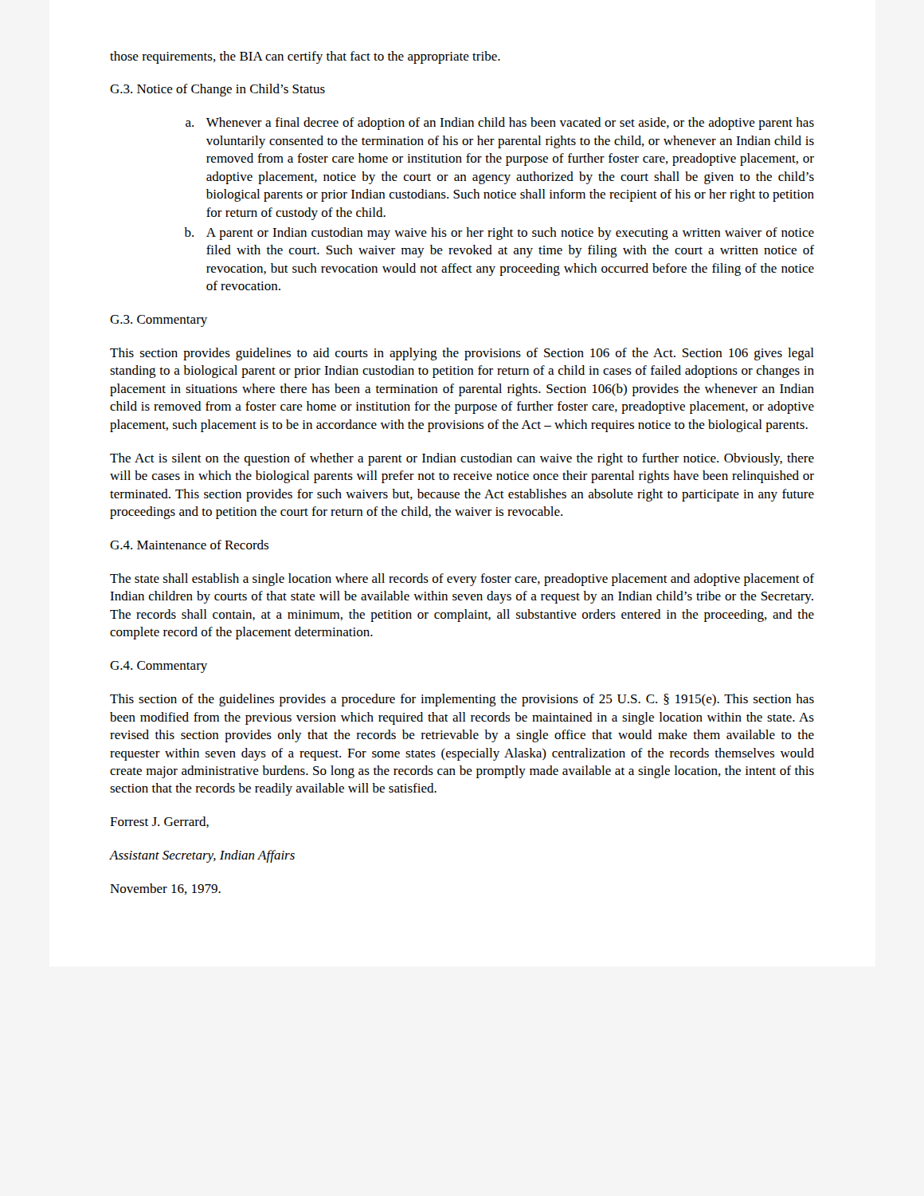those requirements, the BIA can certify that fact to the appropriate tribe.
G.3. Notice of Change in Child’s Status
Whenever a final decree of adoption of an Indian child has been vacated or set aside, or the adoptive parent has voluntarily consented to the termination of his or her parental rights to the child, or whenever an Indian child is removed from a foster care home or institution for the purpose of further foster care, preadoptive placement, or adoptive placement, notice by the court or an agency authorized by the court shall be given to the child’s biological parents or prior Indian custodians. Such notice shall inform the recipient of his or her right to petition for return of custody of the child.
A parent or Indian custodian may waive his or her right to such notice by executing a written waiver of notice filed with the court. Such waiver may be revoked at any time by filing with the court a written notice of revocation, but such revocation would not affect any proceeding which occurred before the filing of the notice of revocation.
G.3. Commentary
This section provides guidelines to aid courts in applying the provisions of Section 106 of the Act. Section 106 gives legal standing to a biological parent or prior Indian custodian to petition for return of a child in cases of failed adoptions or changes in placement in situations where there has been a termination of parental rights. Section 106(b) provides the whenever an Indian child is removed from a foster care home or institution for the purpose of further foster care, preadoptive placement, or adoptive placement, such placement is to be in accordance with the provisions of the Act – which requires notice to the biological parents.
The Act is silent on the question of whether a parent or Indian custodian can waive the right to further notice. Obviously, there will be cases in which the biological parents will prefer not to receive notice once their parental rights have been relinquished or terminated. This section provides for such waivers but, because the Act establishes an absolute right to participate in any future proceedings and to petition the court for return of the child, the waiver is revocable.
G.4. Maintenance of Records
The state shall establish a single location where all records of every foster care, preadoptive placement and adoptive placement of Indian children by courts of that state will be available within seven days of a request by an Indian child’s tribe or the Secretary. The records shall contain, at a minimum, the petition or complaint, all substantive orders entered in the proceeding, and the complete record of the placement determination.
G.4. Commentary
This section of the guidelines provides a procedure for implementing the provisions of 25 U.S. C. § 1915(e). This section has been modified from the previous version which required that all records be maintained in a single location within the state. As revised this section provides only that the records be retrievable by a single office that would make them available to the requester within seven days of a request. For some states (especially Alaska) centralization of the records themselves would create major administrative burdens. So long as the records can be promptly made available at a single location, the intent of this section that the records be readily available will be satisfied.
Forrest J. Gerrard,
Assistant Secretary, Indian Affairs
November 16, 1979.